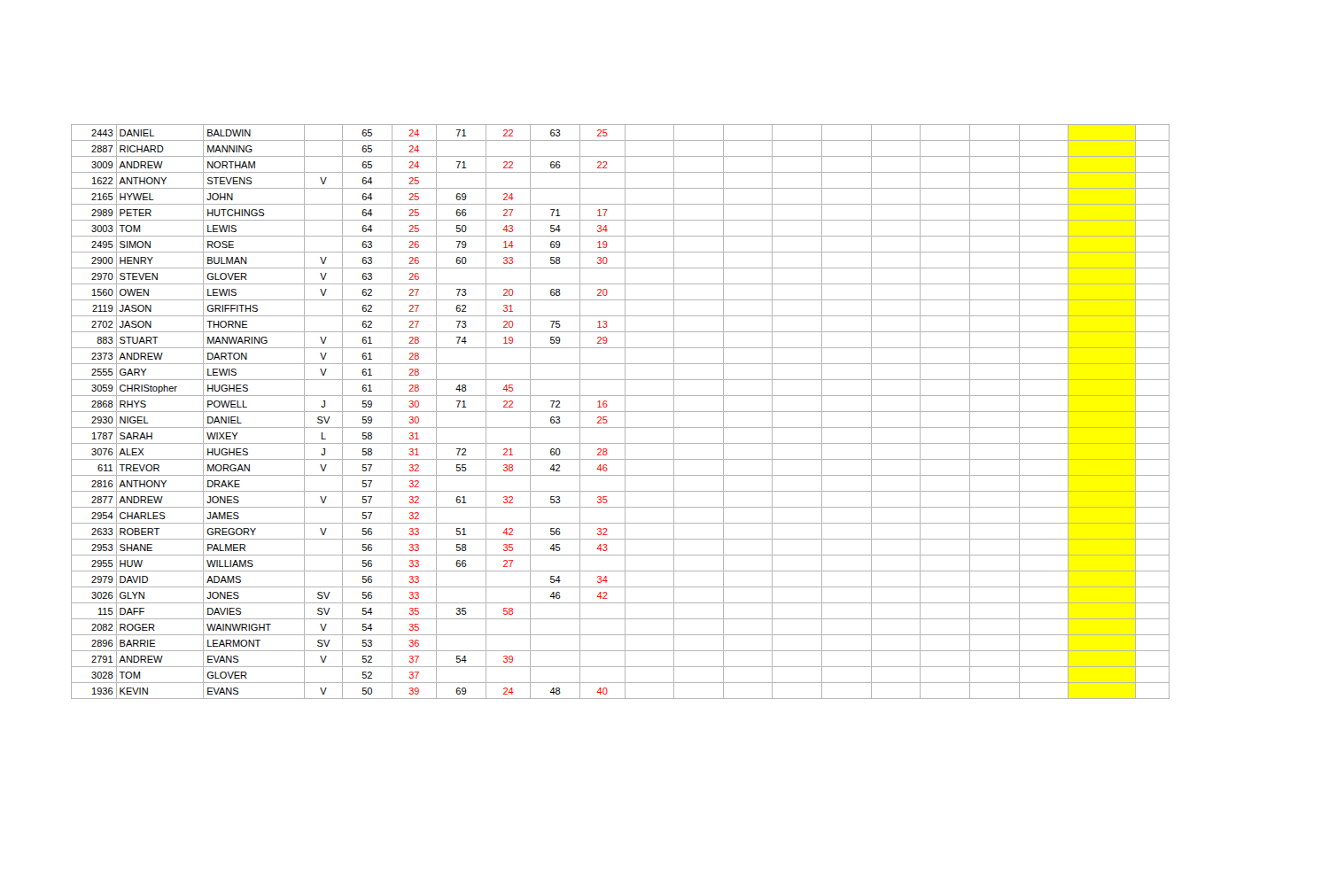| 2443 | DANIEL | BALDWIN | | 65 | 24 | 71 | 22 | 63 | 25 | | | | | | | | | | | |
| 2887 | RICHARD | MANNING | | 65 | 24 | | | | | | | | | | | | | | | |
| 3009 | ANDREW | NORTHAM | | 65 | 24 | 71 | 22 | 66 | 22 | | | | | | | | | | | |
| 1622 | ANTHONY | STEVENS | V | 64 | 25 | | | | | | | | | | | | | | | |
| 2165 | HYWEL | JOHN | | 64 | 25 | 69 | 24 | | | | | | | | | | | | | |
| 2989 | PETER | HUTCHINGS | | 64 | 25 | 66 | 27 | 71 | 17 | | | | | | | | | | | |
| 3003 | TOM | LEWIS | | 64 | 25 | 50 | 43 | 54 | 34 | | | | | | | | | | | |
| 2495 | SIMON | ROSE | | 63 | 26 | 79 | 14 | 69 | 19 | | | | | | | | | | | |
| 2900 | HENRY | BULMAN | V | 63 | 26 | 60 | 33 | 58 | 30 | | | | | | | | | | | |
| 2970 | STEVEN | GLOVER | V | 63 | 26 | | | | | | | | | | | | | | | |
| 1560 | OWEN | LEWIS | V | 62 | 27 | 73 | 20 | 68 | 20 | | | | | | | | | | | |
| 2119 | JASON | GRIFFITHS | | 62 | 27 | 62 | 31 | | | | | | | | | | | | | |
| 2702 | JASON | THORNE | | 62 | 27 | 73 | 20 | 75 | 13 | | | | | | | | | | | |
| 883 | STUART | MANWARING | V | 61 | 28 | 74 | 19 | 59 | 29 | | | | | | | | | | | |
| 2373 | ANDREW | DARTON | V | 61 | 28 | | | | | | | | | | | | | | | |
| 2555 | GARY | LEWIS | V | 61 | 28 | | | | | | | | | | | | | | | |
| 3059 | CHRIStopher | HUGHES | | 61 | 28 | 48 | 45 | | | | | | | | | | | | | |
| 2868 | RHYS | POWELL | J | 59 | 30 | 71 | 22 | 72 | 16 | | | | | | | | | | | |
| 2930 | NIGEL | DANIEL | SV | 59 | 30 | | | 63 | 25 | | | | | | | | | | | |
| 1787 | SARAH | WIXEY | L | 58 | 31 | | | | | | | | | | | | | | | |
| 3076 | ALEX | HUGHES | J | 58 | 31 | 72 | 21 | 60 | 28 | | | | | | | | | | | |
| 611 | TREVOR | MORGAN | V | 57 | 32 | 55 | 38 | 42 | 46 | | | | | | | | | | | |
| 2816 | ANTHONY | DRAKE | | 57 | 32 | | | | | | | | | | | | | | | |
| 2877 | ANDREW | JONES | V | 57 | 32 | 61 | 32 | 53 | 35 | | | | | | | | | | | |
| 2954 | CHARLES | JAMES | | 57 | 32 | | | | | | | | | | | | | | | |
| 2633 | ROBERT | GREGORY | V | 56 | 33 | 51 | 42 | 56 | 32 | | | | | | | | | | | |
| 2953 | SHANE | PALMER | | 56 | 33 | 58 | 35 | 45 | 43 | | | | | | | | | | | |
| 2955 | HUW | WILLIAMS | | 56 | 33 | 66 | 27 | | | | | | | | | | | | | |
| 2979 | DAVID | ADAMS | | 56 | 33 | | | 54 | 34 | | | | | | | | | | | |
| 3026 | GLYN | JONES | SV | 56 | 33 | | | 46 | 42 | | | | | | | | | | | |
| 115 | DAFF | DAVIES | SV | 54 | 35 | 35 | 58 | | | | | | | | | | | | | |
| 2082 | ROGER | WAINWRIGHT | V | 54 | 35 | | | | | | | | | | | | | | | |
| 2896 | BARRIE | LEARMONT | SV | 53 | 36 | | | | | | | | | | | | | | | |
| 2791 | ANDREW | EVANS | V | 52 | 37 | 54 | 39 | | | | | | | | | | | | | |
| 3028 | TOM | GLOVER | | 52 | 37 | | | | | | | | | | | | | | | |
| 1936 | KEVIN | EVANS | V | 50 | 39 | 69 | 24 | 48 | 40 | | | | | | | | | | | |